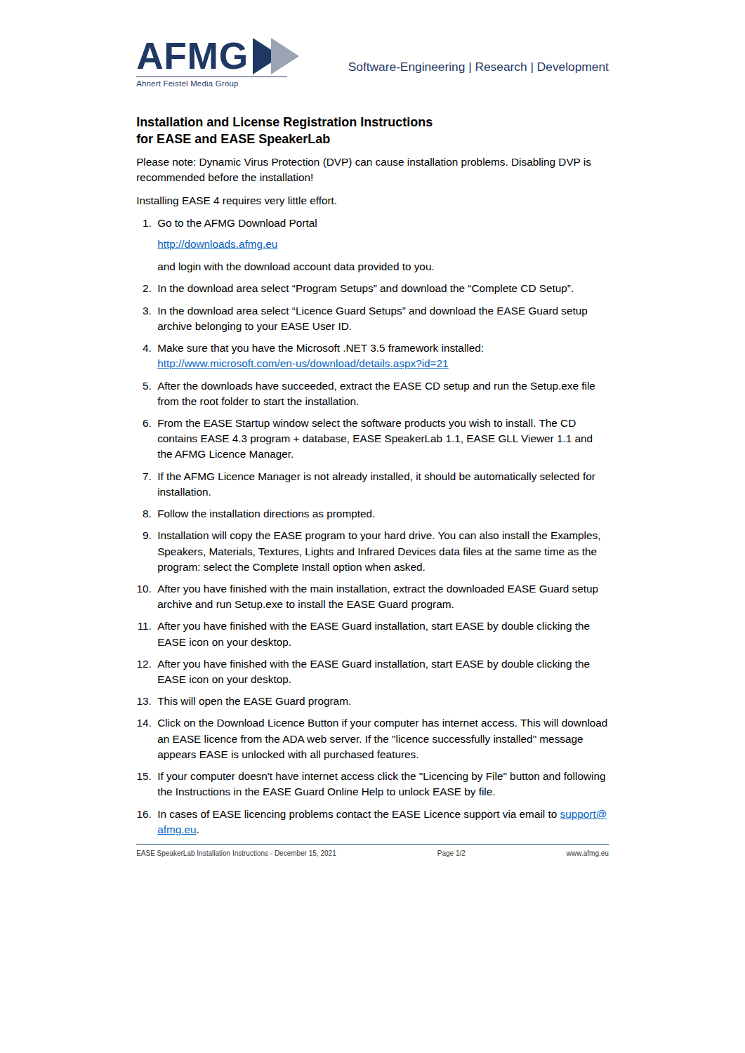AFMG
Ahnert Feistel Media Group
Software-Engineering | Research | Development
Installation and License Registration Instructions
for EASE and EASE SpeakerLab
Please note: Dynamic Virus Protection (DVP) can cause installation problems. Disabling DVP is recommended before the installation!
Installing EASE 4 requires very little effort.
Go to the AFMG Download Portal
http://downloads.afmg.eu
and login with the download account data provided to you.
In the download area select “Program Setups” and download the “Complete CD Setup”.
In the download area select “Licence Guard Setups” and download the EASE Guard setup archive belonging to your EASE User ID.
Make sure that you have the Microsoft .NET 3.5 framework installed:
http://www.microsoft.com/en-us/download/details.aspx?id=21
After the downloads have succeeded, extract the EASE CD setup and run the Setup.exe file from the root folder to start the installation.
From the EASE Startup window select the software products you wish to install. The CD contains EASE 4.3 program + database, EASE SpeakerLab 1.1, EASE GLL Viewer 1.1 and the AFMG Licence Manager.
If the AFMG Licence Manager is not already installed, it should be automatically selected for installation.
Follow the installation directions as prompted.
Installation will copy the EASE program to your hard drive. You can also install the Examples, Speakers, Materials, Textures, Lights and Infrared Devices data files at the same time as the program: select the Complete Install option when asked.
After you have finished with the main installation, extract the downloaded EASE Guard setup archive and run Setup.exe to install the EASE Guard program.
After you have finished with the EASE Guard installation, start EASE by double clicking the EASE icon on your desktop.
After you have finished with the EASE Guard installation, start EASE by double clicking the EASE icon on your desktop.
This will open the EASE Guard program.
Click on the Download Licence Button if your computer has internet access. This will download an EASE licence from the ADA web server. If the "licence successfully installed" message appears EASE is unlocked with all purchased features.
If your computer doesn't have internet access click the "Licencing by File" button and following the Instructions in the EASE Guard Online Help to unlock EASE by file.
In cases of EASE licencing problems contact the EASE Licence support via email to support@afmg.eu.
EASE SpeakerLab Installation Instructions - December 15, 2021
Page 1/2
www.afmg.eu